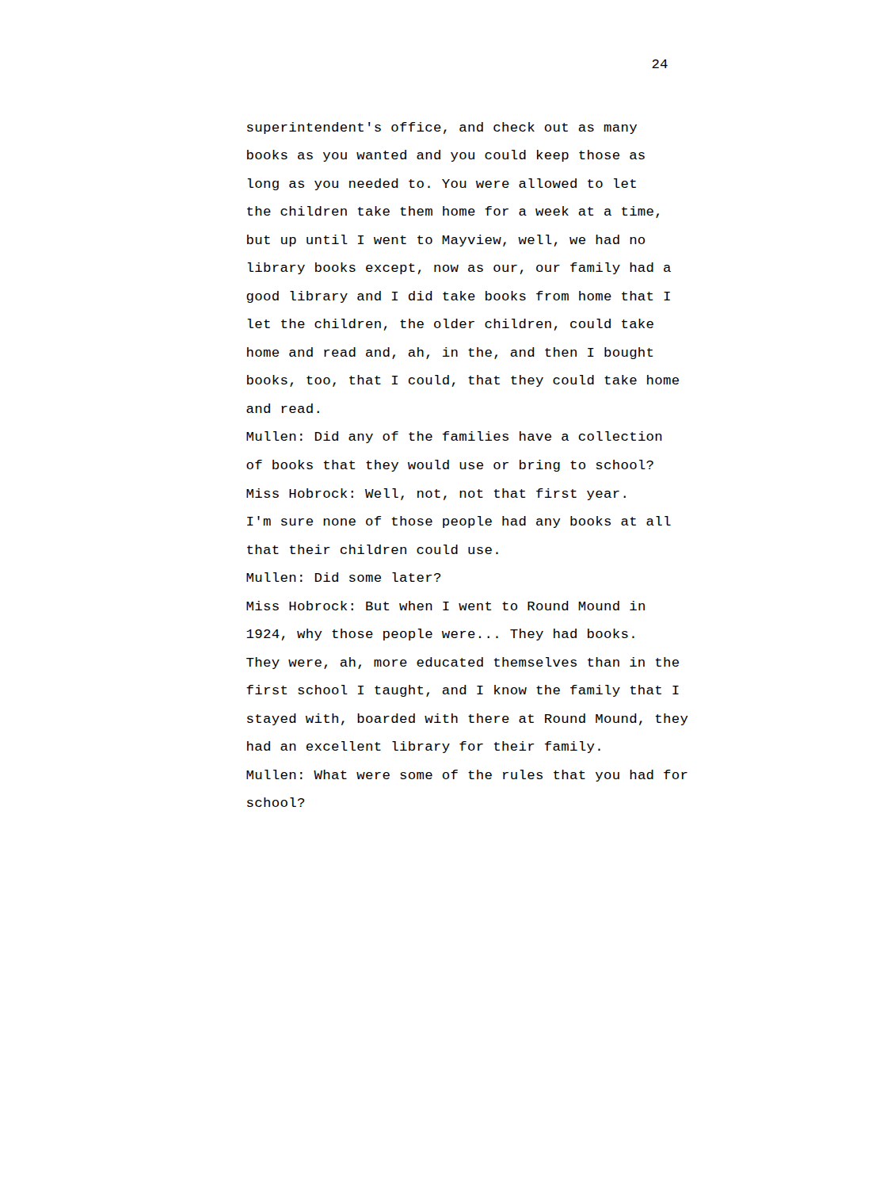24
superintendent's office, and check out as many
books as you wanted and you could keep those as
long as you needed to. You were allowed to let
the children take them home for a week at a time,
but up until I went to Mayview, well, we had no
library books except, now as our, our family had a
good library and I did take books from home that I
let the children, the older children, could take
home and read and, ah, in the, and then I bought
books, too, that I could, that they could take home
and read.
Mullen: Did any of the families have a collection
of books that they would use or bring to school?
Miss Hobrock: Well, not, not that first year.
I'm sure none of those people had any books at all
that their children could use.
Mullen: Did some later?
Miss Hobrock: But when I went to Round Mound in
1924, why those people were... They had books.
They were, ah, more educated themselves than in the
first school I taught, and I know the family that I
stayed with, boarded with there at Round Mound, they
had an excellent library for their family.
Mullen: What were some of the rules that you had for
school?